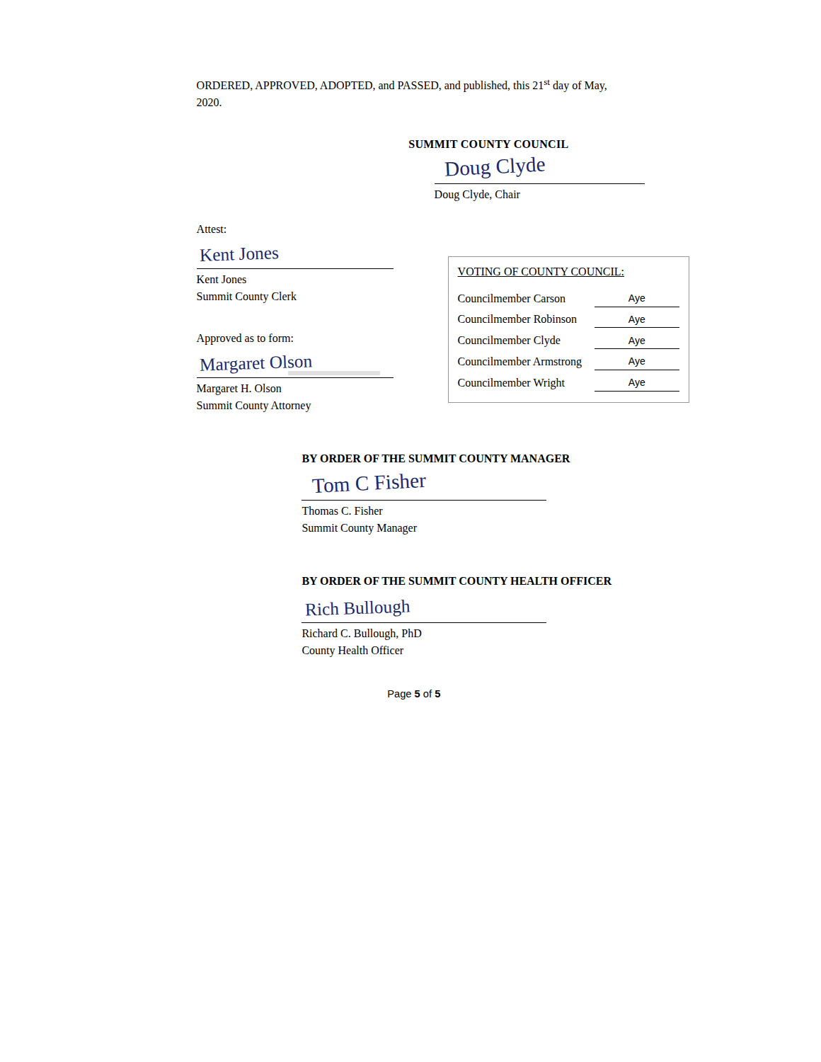ORDERED, APPROVED, ADOPTED, and PASSED, and published, this 21st day of May, 2020.
SUMMIT COUNTY COUNCIL
Doug Clyde
Doug Clyde, Chair
Attest:
Kent Jones
Kent Jones
Summit County Clerk
Approved as to form:
Margaret Olson
Margaret H. Olson
Summit County Attorney
VOTING OF COUNTY COUNCIL:
| Councilmember Carson | Aye |
| Councilmember Robinson | Aye |
| Councilmember Clyde | Aye |
| Councilmember Armstrong | Aye |
| Councilmember Wright | Aye |
BY ORDER OF THE SUMMIT COUNTY MANAGER
Tom C Fisher
Thomas C. Fisher
Summit County Manager
BY ORDER OF THE SUMMIT COUNTY HEALTH OFFICER
Rich Bullough
Richard C. Bullough, PhD
County Health Officer
Page 5 of 5